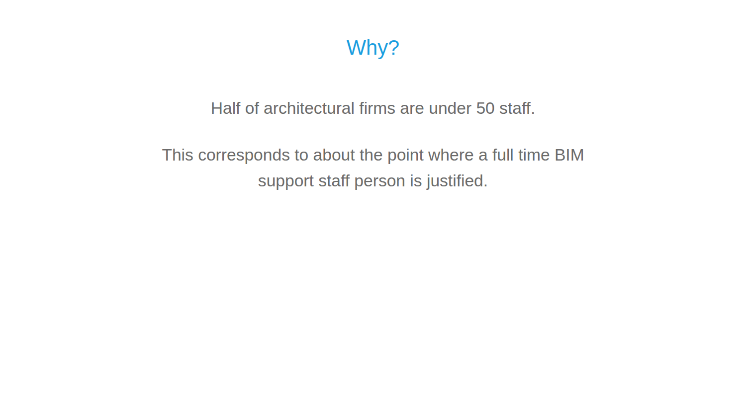Why?
Half of architectural firms are under 50 staff.
This corresponds to about the point where a full time BIM support staff person is justified.